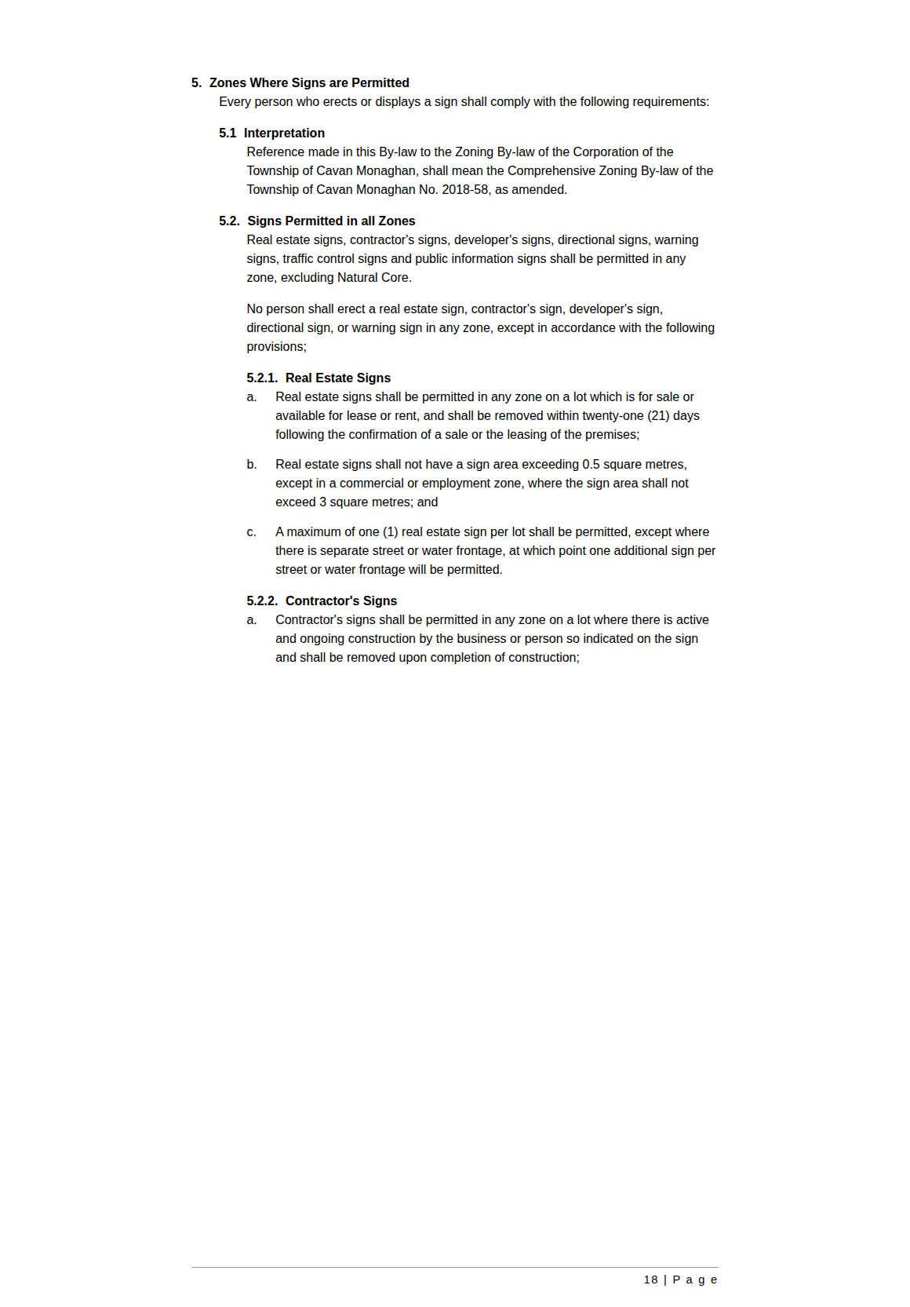5.
Zones Where Signs are Permitted
Every person who erects or displays a sign shall comply with the following requirements:
5.1
Interpretation
Reference made in this By-law to the Zoning By-law of the Corporation of the Township of Cavan Monaghan, shall mean the Comprehensive Zoning By-law of the Township of Cavan Monaghan No. 2018-58, as amended.
5.2.
Signs Permitted in all Zones
Real estate signs, contractor's signs, developer's signs, directional signs, warning signs, traffic control signs and public information signs shall be permitted in any zone, excluding Natural Core.
No person shall erect a real estate sign, contractor's sign, developer's sign, directional sign, or warning sign in any zone, except in accordance with the following provisions;
5.2.1.
Real Estate Signs
a. Real estate signs shall be permitted in any zone on a lot which is for sale or available for lease or rent, and shall be removed within twenty-one (21) days following the confirmation of a sale or the leasing of the premises;
b. Real estate signs shall not have a sign area exceeding 0.5 square metres, except in a commercial or employment zone, where the sign area shall not exceed 3 square metres; and
c. A maximum of one (1) real estate sign per lot shall be permitted, except where there is separate street or water frontage, at which point one additional sign per street or water frontage will be permitted.
5.2.2.
Contractor's Signs
a. Contractor's signs shall be permitted in any zone on a lot where there is active and ongoing construction by the business or person so indicated on the sign and shall be removed upon completion of construction;
18 | P a g e